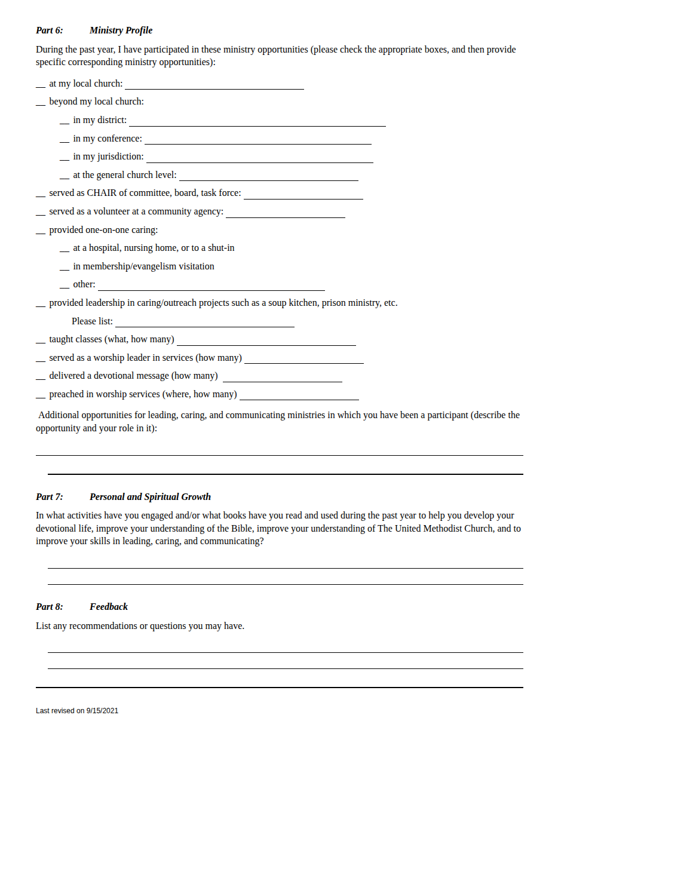Part 6: Ministry Profile
During the past year, I have participated in these ministry opportunities (please check the appropriate boxes, and then provide specific corresponding ministry opportunities):
__at my local church:
__beyond my local church:
__in my district:
__in my conference:
__in my jurisdiction:
__at the general church level:
__served as CHAIR of committee, board, task force:
__served as a volunteer at a community agency:
__provided one-on-one caring:
__at a hospital, nursing home, or to a shut-in
__in membership/evangelism visitation
__other:
__provided leadership in caring/outreach projects such as a soup kitchen, prison ministry, etc.
Please list:
__taught classes (what, how many)
__served as a worship leader in services (how many)
__delivered a devotional message (how many)
__preached in worship services (where, how many)
Additional opportunities for leading, caring, and communicating ministries in which you have been a participant (describe the opportunity and your role in it):
Part 7: Personal and Spiritual Growth
In what activities have you engaged and/or what books have you read and used during the past year to help you develop your devotional life, improve your understanding of the Bible, improve your understanding of The United Methodist Church, and to improve your skills in leading, caring, and communicating?
Part 8: Feedback
List any recommendations or questions you may have.
Last revised on 9/15/2021